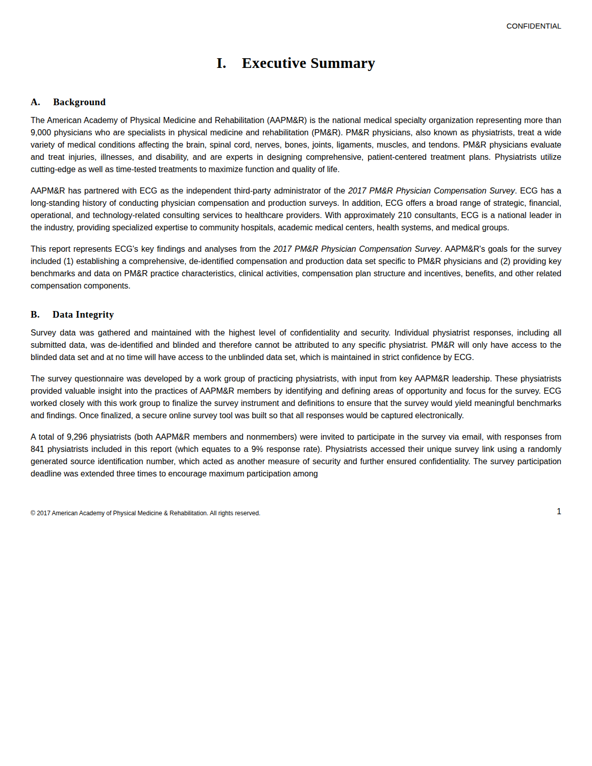CONFIDENTIAL
I. Executive Summary
A. Background
The American Academy of Physical Medicine and Rehabilitation (AAPM&R) is the national medical specialty organization representing more than 9,000 physicians who are specialists in physical medicine and rehabilitation (PM&R). PM&R physicians, also known as physiatrists, treat a wide variety of medical conditions affecting the brain, spinal cord, nerves, bones, joints, ligaments, muscles, and tendons. PM&R physicians evaluate and treat injuries, illnesses, and disability, and are experts in designing comprehensive, patient-centered treatment plans. Physiatrists utilize cutting-edge as well as time-tested treatments to maximize function and quality of life.
AAPM&R has partnered with ECG as the independent third-party administrator of the 2017 PM&R Physician Compensation Survey. ECG has a long-standing history of conducting physician compensation and production surveys. In addition, ECG offers a broad range of strategic, financial, operational, and technology-related consulting services to healthcare providers. With approximately 210 consultants, ECG is a national leader in the industry, providing specialized expertise to community hospitals, academic medical centers, health systems, and medical groups.
This report represents ECG's key findings and analyses from the 2017 PM&R Physician Compensation Survey. AAPM&R's goals for the survey included (1) establishing a comprehensive, de-identified compensation and production data set specific to PM&R physicians and (2) providing key benchmarks and data on PM&R practice characteristics, clinical activities, compensation plan structure and incentives, benefits, and other related compensation components.
B. Data Integrity
Survey data was gathered and maintained with the highest level of confidentiality and security. Individual physiatrist responses, including all submitted data, was de-identified and blinded and therefore cannot be attributed to any specific physiatrist. PM&R will only have access to the blinded data set and at no time will have access to the unblinded data set, which is maintained in strict confidence by ECG.
The survey questionnaire was developed by a work group of practicing physiatrists, with input from key AAPM&R leadership. These physiatrists provided valuable insight into the practices of AAPM&R members by identifying and defining areas of opportunity and focus for the survey. ECG worked closely with this work group to finalize the survey instrument and definitions to ensure that the survey would yield meaningful benchmarks and findings. Once finalized, a secure online survey tool was built so that all responses would be captured electronically.
A total of 9,296 physiatrists (both AAPM&R members and nonmembers) were invited to participate in the survey via email, with responses from 841 physiatrists included in this report (which equates to a 9% response rate). Physiatrists accessed their unique survey link using a randomly generated source identification number, which acted as another measure of security and further ensured confidentiality. The survey participation deadline was extended three times to encourage maximum participation among
© 2017 American Academy of Physical Medicine & Rehabilitation. All rights reserved. 1